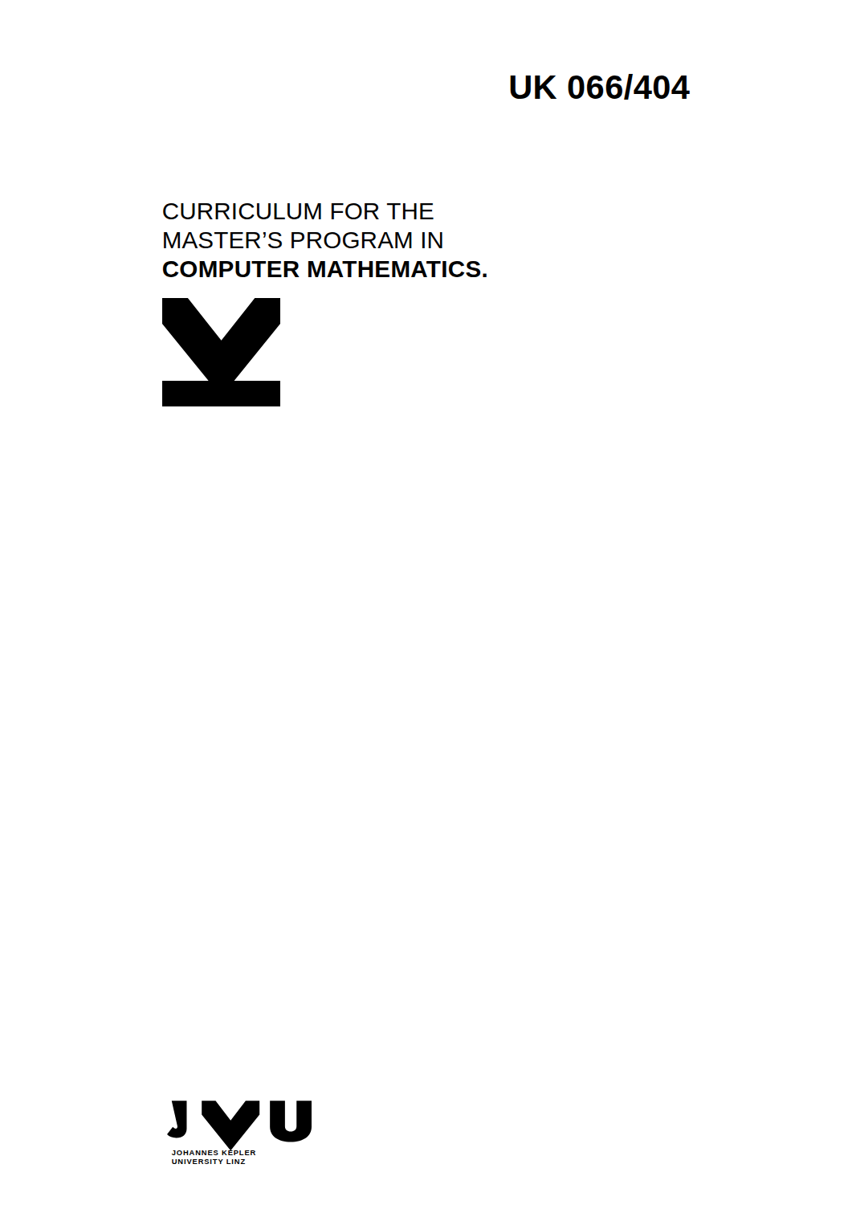UK 066/404
CURRICULUM FOR THE
MASTER’S PROGRAM IN COMPUTER MATHEMATICS.
JOHANNES KEPLER UNIVERSITY LINZ